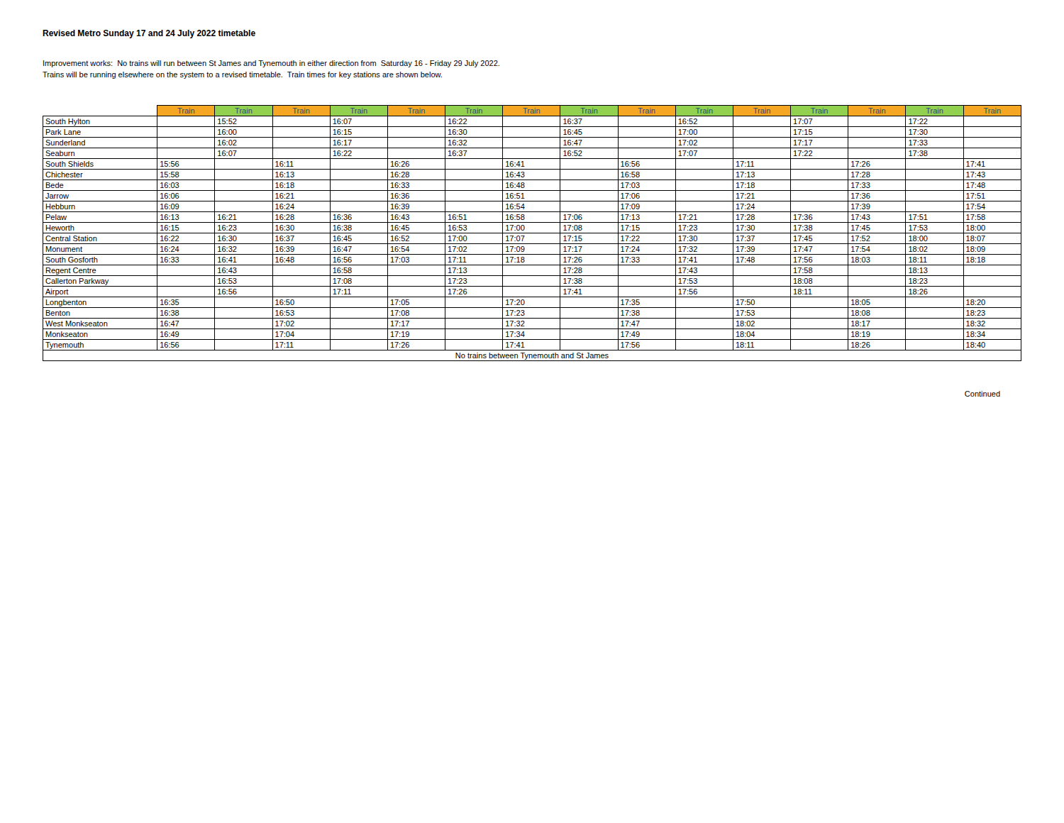Revised Metro Sunday 17 and 24 July 2022 timetable
Improvement works: No trains will run between St James and Tynemouth in either direction from Saturday 16 - Friday 29 July 2022.
Trains will be running elsewhere on the system to a revised timetable. Train times for key stations are shown below.
| | Train | Train | Train | Train | Train | Train | Train | Train | Train | Train | Train | Train | Train | Train | Train |
| --- | --- | --- | --- | --- | --- | --- | --- | --- | --- | --- | --- | --- | --- | --- | --- |
| South Hylton | | 15:52 | | 16:07 | | 16:22 | | 16:37 | | 16:52 | | 17:07 | | 17:22 | |
| Park Lane | | 16:00 | | 16:15 | | 16:30 | | 16:45 | | 17:00 | | 17:15 | | 17:30 | |
| Sunderland | | 16:02 | | 16:17 | | 16:32 | | 16:47 | | 17:02 | | 17:17 | | 17:33 | |
| Seaburn | | 16:07 | | 16:22 | | 16:37 | | 16:52 | | 17:07 | | 17:22 | | 17:38 | |
| South Shields | 15:56 | | 16:11 | | 16:26 | | 16:41 | | 16:56 | | 17:11 | | 17:26 | | 17:41 |
| Chichester | 15:58 | | 16:13 | | 16:28 | | 16:43 | | 16:58 | | 17:13 | | 17:28 | | 17:43 |
| Bede | 16:03 | | 16:18 | | 16:33 | | 16:48 | | 17:03 | | 17:18 | | 17:33 | | 17:48 |
| Jarrow | 16:06 | | 16:21 | | 16:36 | | 16:51 | | 17:06 | | 17:21 | | 17:36 | | 17:51 |
| Hebburn | 16:09 | | 16:24 | | 16:39 | | 16:54 | | 17:09 | | 17:24 | | 17:39 | | 17:54 |
| Pelaw | 16:13 | 16:21 | 16:28 | 16:36 | 16:43 | 16:51 | 16:58 | 17:06 | 17:13 | 17:21 | 17:28 | 17:36 | 17:43 | 17:51 | 17:58 |
| Heworth | 16:15 | 16:23 | 16:30 | 16:38 | 16:45 | 16:53 | 17:00 | 17:08 | 17:15 | 17:23 | 17:30 | 17:38 | 17:45 | 17:53 | 18:00 |
| Central Station | 16:22 | 16:30 | 16:37 | 16:45 | 16:52 | 17:00 | 17:07 | 17:15 | 17:22 | 17:30 | 17:37 | 17:45 | 17:52 | 18:00 | 18:07 |
| Monument | 16:24 | 16:32 | 16:39 | 16:47 | 16:54 | 17:02 | 17:09 | 17:17 | 17:24 | 17:32 | 17:39 | 17:47 | 17:54 | 18:02 | 18:09 |
| South Gosforth | 16:33 | 16:41 | 16:48 | 16:56 | 17:03 | 17:11 | 17:18 | 17:26 | 17:33 | 17:41 | 17:48 | 17:56 | 18:03 | 18:11 | 18:18 |
| Regent Centre | | 16:43 | | 16:58 | | 17:13 | | 17:28 | | 17:43 | | 17:58 | | 18:13 | |
| Callerton Parkway | | 16:53 | | 17:08 | | 17:23 | | 17:38 | | 17:53 | | 18:08 | | 18:23 | |
| Airport | | 16:56 | | 17:11 | | 17:26 | | 17:41 | | 17:56 | | 18:11 | | 18:26 | |
| Longbenton | 16:35 | | 16:50 | | 17:05 | | 17:20 | | 17:35 | | 17:50 | | 18:05 | | 18:20 |
| Benton | 16:38 | | 16:53 | | 17:08 | | 17:23 | | 17:38 | | 17:53 | | 18:08 | | 18:23 |
| West Monkseaton | 16:47 | | 17:02 | | 17:17 | | 17:32 | | 17:47 | | 18:02 | | 18:17 | | 18:32 |
| Monkseaton | 16:49 | | 17:04 | | 17:19 | | 17:34 | | 17:49 | | 18:04 | | 18:19 | | 18:34 |
| Tynemouth | 16:56 | | 17:11 | | 17:26 | | 17:41 | | 17:56 | | 18:11 | | 18:26 | | 18:40 |
| No trains between Tynemouth and St James |
Continued